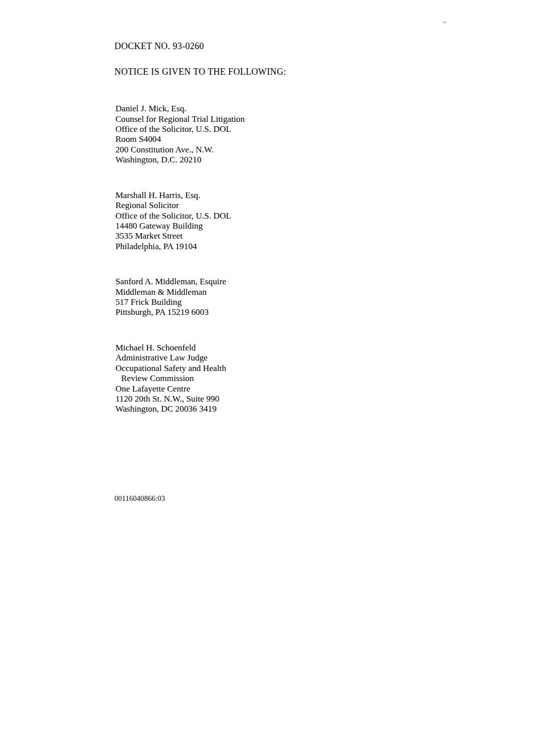‘‘
DOCKET NO. 93-0260
NOTICE IS GIVEN TO THE FOLLOWING:
Daniel J. Mick, Esq.
Counsel for Regional Trial Litigation
Office of the Solicitor, U.S. DOL
Room S4004
200 Constitution Ave., N.W.
Washington, D.C. 20210 Marshall H. Harris, Esq.
Regional Solicitor
Office of the Solicitor, U.S. DOL
14480 Gateway Building
3535 Market Street
Philadelphia, PA 19104 Sanford A. Middleman, Esquire
Middleman & Middleman
517 Frick Building
Pittsburgh, PA 15219 6003 Michael H. Schoenfeld
Administrative Law Judge
Occupational Safety and Health
Review Commission One Lafayette Centre
1120 20th St. N.W., Suite 990
Washington, DC 20036 3419
00116040866:03